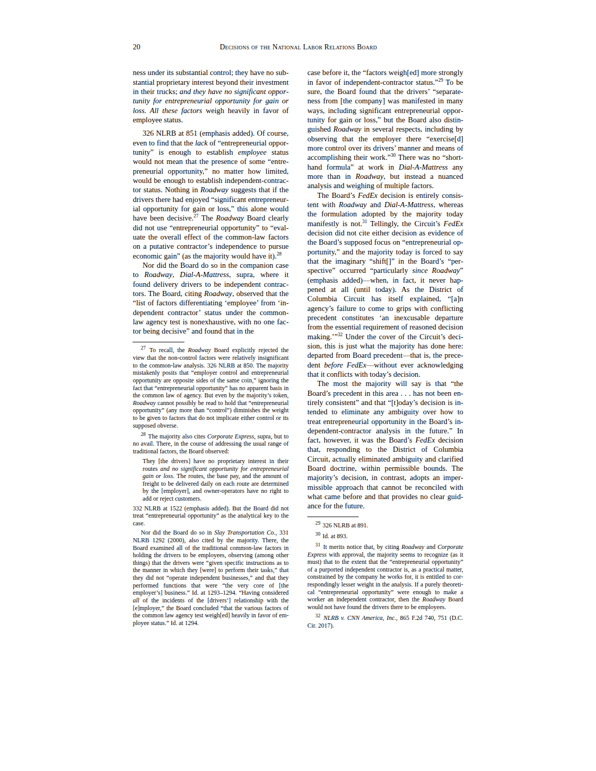20
Decisions of the National Labor Relations Board
ness under its substantial control; they have no substantial proprietary interest beyond their investment in their trucks; and they have no significant opportunity for entrepreneurial opportunity for gain or loss. All these factors weigh heavily in favor of employee status.
326 NLRB at 851 (emphasis added). Of course, even to find that the lack of “entrepreneurial opportunity” is enough to establish employee status would not mean that the presence of some “entrepreneurial opportunity,” no matter how limited, would be enough to establish independent-contractor status. Nothing in Roadway suggests that if the drivers there had enjoyed “significant entrepreneurial opportunity for gain or loss,” this alone would have been decisive.27 The Roadway Board clearly did not use “entrepreneurial opportunity” to “evaluate the overall effect of the common-law factors on a putative contractor’s independence to pursue economic gain” (as the majority would have it).28
Nor did the Board do so in the companion case to Roadway, Dial-A-Mattress, supra, where it found delivery drivers to be independent contractors. The Board, citing Roadway, observed that the “list of factors differentiating ‘employee’ from ‘independent contractor’ status under the common-law agency test is nonexhaustive, with no one factor being decisive” and found that in the
27 To recall, the Roadway Board explicitly rejected the view that the non-control factors were relatively insignificant to the common-law analysis. 326 NLRB at 850. The majority mistakenly posits that “employer control and entrepreneurial opportunity are opposite sides of the same coin,” ignoring the fact that “entrepreneurial opportunity” has no apparent basis in the common law of agency. But even by the majority’s token, Roadway cannot possibly be read to hold that “entrepreneurial opportunity” (any more than “control”) diminishes the weight to be given to factors that do not implicate either control or its supposed obverse.
28 The majority also cites Corporate Express, supra, but to no avail. There, in the course of addressing the usual range of traditional factors, the Board observed:
They [the drivers] have no proprietary interest in their routes and no significant opportunity for entrepreneurial gain or loss. The routes, the base pay, and the amount of freight to be delivered daily on each route are determined by the [employer], and owner-operators have no right to add or reject customers.
332 NLRB at 1522 (emphasis added). But the Board did not treat “entrepreneurial opportunity” as the analytical key to the case.
Nor did the Board do so in Slay Transportation Co., 331 NLRB 1292 (2000), also cited by the majority. There, the Board examined all of the traditional common-law factors in holding the drivers to be employees, observing (among other things) that the drivers were “given specific instructions as to the manner in which they [were] to perform their tasks,” that they did not “operate independent businesses,” and that they performed functions that were “the very core of [the employer’s] business.” Id. at 1293–1294. “Having considered all of the incidents of the [drivers’] relationship with the [e]mployer,” the Board concluded “that the various factors of the common law agency test weigh[ed] heavily in favor of employee status.” Id. at 1294.
case before it, the “factors weigh[ed] more strongly in favor of independent-contractor status.”29 To be sure, the Board found that the drivers’ “separateness from [the company] was manifested in many ways, including significant entrepreneurial opportunity for gain or loss,” but the Board also distinguished Roadway in several respects, including by observing that the employer there “exercise[d] more control over its drivers’ manner and means of accomplishing their work.”30 There was no “shorthand formula” at work in Dial-A-Mattress any more than in Roadway, but instead a nuanced analysis and weighing of multiple factors.
The Board’s FedEx decision is entirely consistent with Roadway and Dial-A-Mattress, whereas the formulation adopted by the majority today manifestly is not.31 Tellingly, the Circuit’s FedEx decision did not cite either decision as evidence of the Board’s supposed focus on “entrepreneurial opportunity,” and the majority today is forced to say that the imaginary “shift[]” in the Board’s “perspective” occurred “particularly since Roadway” (emphasis added)—when, in fact, it never happened at all (until today). As the District of Columbia Circuit has itself explained, “[a]n agency’s failure to come to grips with conflicting precedent constitutes ‘an inexcusable departure from the essential requirement of reasoned decision making.’”32 Under the cover of the Circuit’s decision, this is just what the majority has done here: departed from Board precedent—that is, the precedent before FedEx—without ever acknowledging that it conflicts with today’s decision.
The most the majority will say is that “the Board’s precedent in this area . . . has not been entirely consistent” and that “[t]oday’s decision is intended to eliminate any ambiguity over how to treat entrepreneurial opportunity in the Board’s independent-contractor analysis in the future.” In fact, however, it was the Board’s FedEx decision that, responding to the District of Columbia Circuit, actually eliminated ambiguity and clarified Board doctrine, within permissible bounds. The majority’s decision, in contrast, adopts an impermissible approach that cannot be reconciled with what came before and that provides no clear guidance for the future.
29 326 NLRB at 891.
30 Id. at 893.
31 It merits notice that, by citing Roadway and Corporate Express with approval, the majority seems to recognize (as it must) that to the extent that the “entrepreneurial opportunity” of a purported independent contractor is, as a practical matter, constrained by the company he works for, it is entitled to correspondingly lesser weight in the analysis. If a purely theoretical “entrepreneurial opportunity” were enough to make a worker an independent contractor, then the Roadway Board would not have found the drivers there to be employees.
32 NLRB v. CNN America, Inc., 865 F.2d 740, 751 (D.C. Cir. 2017).